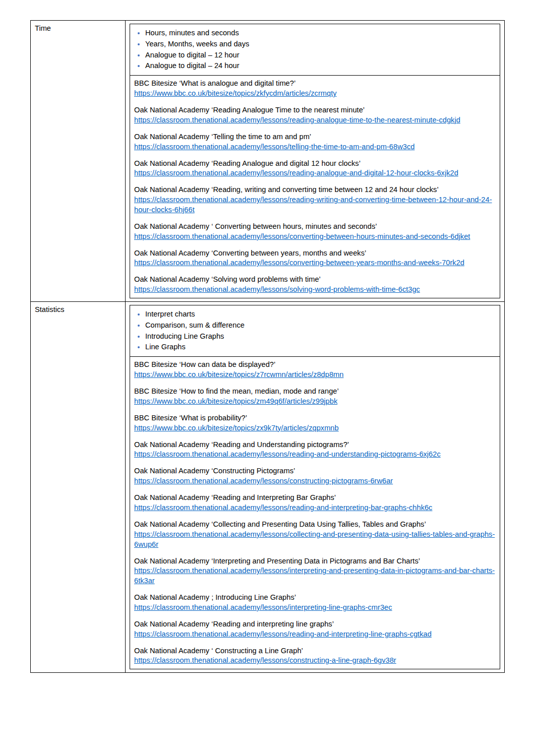| Time | / Hours, minutes and seconds Years, Months, weeks and days Analogue to digital – 12 hour Analogue to digital – 24 hour / / BBC Bitesize ‘What is analogue and digital time?’ https://www.bbc.co.uk/bitesize/topics/zkfycdm/articles/zcrmqty Oak National Academy ‘Reading Analogue Time to the nearest minute’ https://classroom.thenational.academy/lessons/reading-analogue-time-to-the-nearest-minute-cdgkjd Oak National Academy ‘Telling the time to am and pm’ https://classroom.thenational.academy/lessons/telling-the-time-to-am-and-pm-68w3cd Oak National Academy ‘Reading Analogue and digital 12 hour clocks’ https://classroom.thenational.academy/lessons/reading-analogue-and-digital-12-hour-clocks-6xjk2d Oak National Academy ‘Reading, writing and converting time between 12 and 24 hour clocks’ https://classroom.thenational.academy/lessons/reading-writing-and-converting-time-between-12-hour-and-24-hour-clocks-6hj66t Oak National Academy ‘ Converting between hours, minutes and seconds’ https://classroom.thenational.academy/lessons/converting-between-hours-minutes-and-seconds-6djket Oak National Academy ‘Converting between years, months and weeks’ https://classroom.thenational.academy/lessons/converting-between-years-months-and-weeks-70rk2d Oak National Academy ‘Solving word problems with time’ https://classroom.thenational.academy/lessons/solving-word-problems-with-time-6ct3gc / |
| Statistics | / Interpret charts Comparison, sum & difference Introducing Line Graphs Line Graphs / / BBC Bitesize ‘How can data be displayed?’ https://www.bbc.co.uk/bitesize/topics/z7rcwmn/articles/z8dp8mn BBC Bitesize ‘How to find the mean, median, mode and range’ https://www.bbc.co.uk/bitesize/topics/zm49q6f/articles/z99jpbk BBC Bitesize ‘What is probability?’ https://www.bbc.co.uk/bitesize/topics/zx9k7ty/articles/zqpxmnb Oak National Academy ‘Reading and Understanding pictograms?’ https://classroom.thenational.academy/lessons/reading-and-understanding-pictograms-6xj62c Oak National Academy ‘Constructing Pictograms’ https://classroom.thenational.academy/lessons/constructing-pictograms-6rw6ar Oak National Academy ‘Reading and Interpreting Bar Graphs’ https://classroom.thenational.academy/lessons/reading-and-interpreting-bar-graphs-chhk6c Oak National Academy ‘Collecting and Presenting Data Using Tallies, Tables and Graphs’ https://classroom.thenational.academy/lessons/collecting-and-presenting-data-using-tallies-tables-and-graphs-6wup6r Oak National Academy ‘Interpreting and Presenting Data in Pictograms and Bar Charts’ https://classroom.thenational.academy/lessons/interpreting-and-presenting-data-in-pictograms-and-bar-charts-6tk3ar Oak National Academy ; Introducing Line Graphs’ https://classroom.thenational.academy/lessons/interpreting-line-graphs-cmr3ec Oak National Academy ‘Reading and interpreting line graphs’ https://classroom.thenational.academy/lessons/reading-and-interpreting-line-graphs-cgtkad Oak National Academy ‘ Constructing a Line Graph’ https://classroom.thenational.academy/lessons/constructing-a-line-graph-6gv38r / |